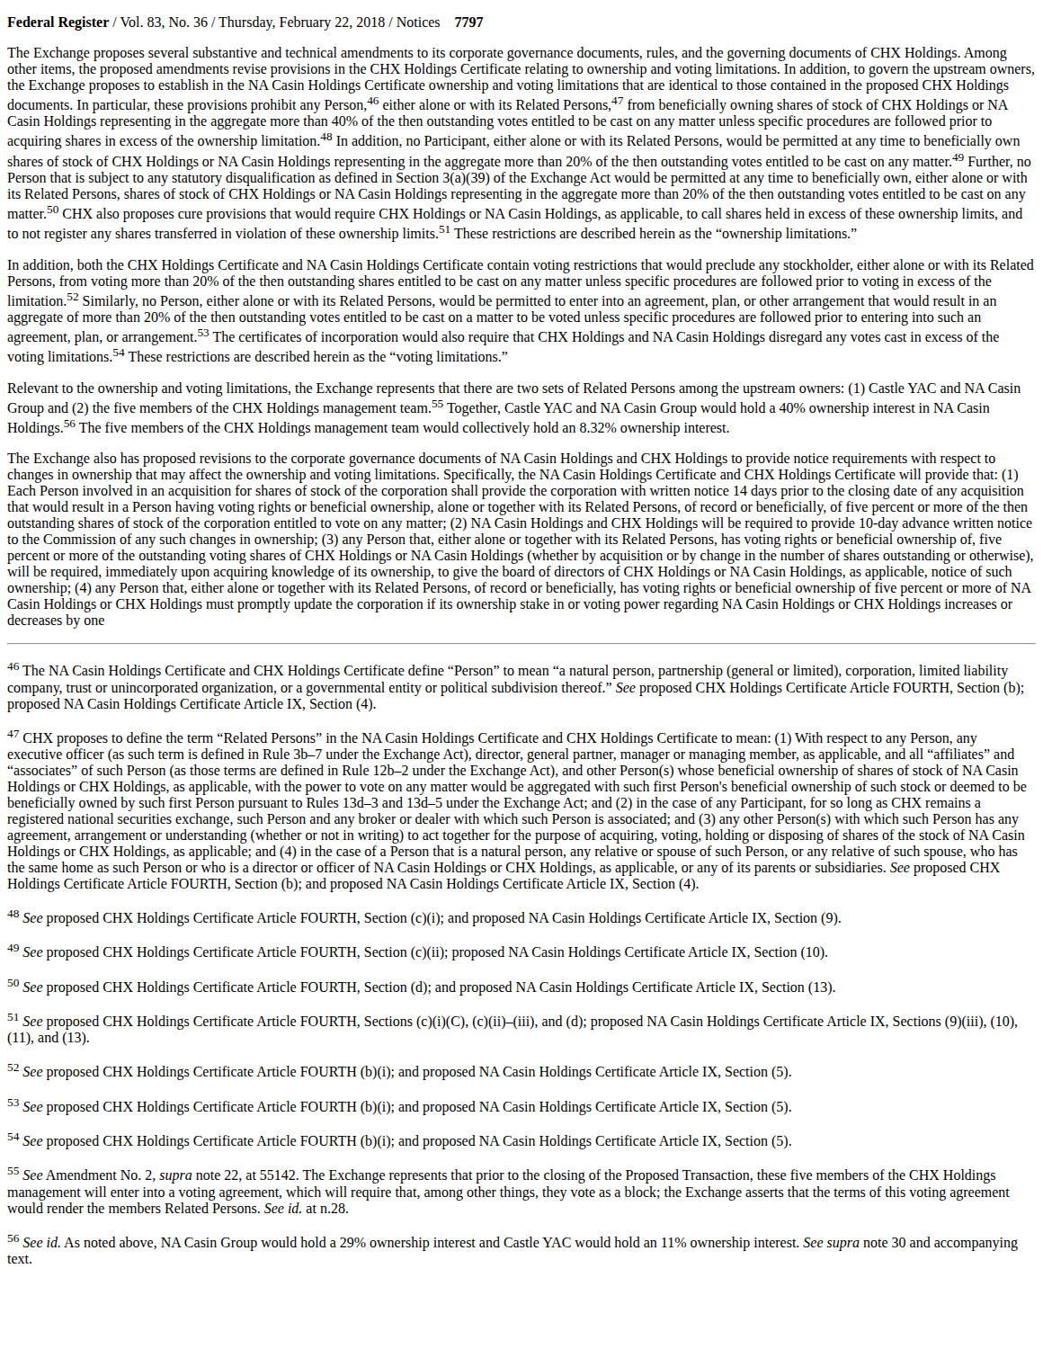Federal Register / Vol. 83, No. 36 / Thursday, February 22, 2018 / Notices 7797
The Exchange proposes several substantive and technical amendments to its corporate governance documents, rules, and the governing documents of CHX Holdings. Among other items, the proposed amendments revise provisions in the CHX Holdings Certificate relating to ownership and voting limitations. In addition, to govern the upstream owners, the Exchange proposes to establish in the NA Casin Holdings Certificate ownership and voting limitations that are identical to those contained in the proposed CHX Holdings documents. In particular, these provisions prohibit any Person,46 either alone or with its Related Persons,47 from beneficially owning shares of stock of CHX Holdings or NA Casin Holdings representing in the aggregate more than 40% of the then outstanding votes entitled to be cast on any matter unless specific procedures are followed prior to acquiring shares in excess of the ownership limitation.48 In addition, no Participant, either alone or with its Related Persons, would be permitted at any time to beneficially own shares of stock of CHX Holdings or NA Casin Holdings representing in the aggregate more than 20% of the then outstanding votes entitled to be cast on any matter.49 Further, no Person that is subject to any statutory disqualification as defined in Section 3(a)(39) of the Exchange Act would be permitted at any time to beneficially own, either alone or with its Related Persons, shares of stock of CHX Holdings or NA Casin Holdings representing in the aggregate more than 20% of the then outstanding votes entitled to be cast on any matter.50 CHX also proposes cure provisions that would require CHX Holdings or NA Casin Holdings, as applicable, to call shares held in excess of these ownership limits, and to not register any shares transferred in violation of these ownership limits.51 These restrictions are described herein as the “ownership limitations.”
In addition, both the CHX Holdings Certificate and NA Casin Holdings Certificate contain voting restrictions that would preclude any stockholder, either alone or with its Related Persons, from voting more than 20% of the then outstanding shares entitled to be cast on any matter unless specific procedures are followed prior to voting in excess of the limitation.52 Similarly, no Person, either alone or with its Related Persons, would be permitted to enter into an agreement, plan, or other arrangement that would result in an aggregate of more than 20% of the then outstanding votes entitled to be cast on a matter to be voted unless specific procedures are followed prior to entering into such an agreement, plan, or arrangement.53 The certificates of incorporation would also require that CHX Holdings and NA Casin Holdings disregard any votes cast in excess of the voting limitations.54 These restrictions are described herein as the “voting limitations.”
Relevant to the ownership and voting limitations, the Exchange represents that there are two sets of Related Persons among the upstream owners: (1) Castle YAC and NA Casin Group and (2) the five members of the CHX Holdings management team.55 Together, Castle YAC and NA Casin Group would hold a 40% ownership interest in NA Casin Holdings.56 The five members of the CHX Holdings management team would collectively hold an 8.32% ownership interest.
The Exchange also has proposed revisions to the corporate governance documents of NA Casin Holdings and CHX Holdings to provide notice requirements with respect to changes in ownership that may affect the ownership and voting limitations. Specifically, the NA Casin Holdings Certificate and CHX Holdings Certificate will provide that: (1) Each Person involved in an acquisition for shares of stock of the corporation shall provide the corporation with written notice 14 days prior to the closing date of any acquisition that would result in a Person having voting rights or beneficial ownership, alone or together with its Related Persons, of record or beneficially, of five percent or more of the then outstanding shares of stock of the corporation entitled to vote on any matter; (2) NA Casin Holdings and CHX Holdings will be required to provide 10-day advance written notice to the Commission of any such changes in ownership; (3) any Person that, either alone or together with its Related Persons, has voting rights or beneficial ownership of, five percent or more of the outstanding voting shares of CHX Holdings or NA Casin Holdings (whether by acquisition or by change in the number of shares outstanding or otherwise), will be required, immediately upon acquiring knowledge of its ownership, to give the board of directors of CHX Holdings or NA Casin Holdings, as applicable, notice of such ownership; (4) any Person that, either alone or together with its Related Persons, of record or beneficially, has voting rights or beneficial ownership of five percent or more of NA Casin Holdings or CHX Holdings must promptly update the corporation if its ownership stake in or voting power regarding NA Casin Holdings or CHX Holdings increases or decreases by one
46 The NA Casin Holdings Certificate and CHX Holdings Certificate define “Person” to mean “a natural person, partnership (general or limited), corporation, limited liability company, trust or unincorporated organization, or a governmental entity or political subdivision thereof.” See proposed CHX Holdings Certificate Article FOURTH, Section (b); proposed NA Casin Holdings Certificate Article IX, Section (4).
47 CHX proposes to define the term “Related Persons” in the NA Casin Holdings Certificate and CHX Holdings Certificate to mean: (1) With respect to any Person, any executive officer (as such term is defined in Rule 3b–7 under the Exchange Act), director, general partner, manager or managing member, as applicable, and all “affiliates” and “associates” of such Person (as those terms are defined in Rule 12b–2 under the Exchange Act), and other Person(s) whose beneficial ownership of shares of stock of NA Casin Holdings or CHX Holdings, as applicable, with the power to vote on any matter would be aggregated with such first Person's beneficial ownership of such stock or deemed to be beneficially owned by such first Person pursuant to Rules 13d–3 and 13d–5 under the Exchange Act; and (2) in the case of any Participant, for so long as CHX remains a registered national securities exchange, such Person and any broker or dealer with which such Person is associated; and (3) any other Person(s) with which such Person has any agreement, arrangement or understanding (whether or not in writing) to act together for the purpose of acquiring, voting, holding or disposing of shares of the stock of NA Casin Holdings or CHX Holdings, as applicable; and (4) in the case of a Person that is a natural person, any relative or spouse of such Person, or any relative of such spouse, who has the same home as such Person or who is a director or officer of NA Casin Holdings or CHX Holdings, as applicable, or any of its parents or subsidiaries. See proposed CHX Holdings Certificate Article FOURTH, Section (b); and proposed NA Casin Holdings Certificate Article IX, Section (4).
48 See proposed CHX Holdings Certificate Article FOURTH, Section (c)(i); and proposed NA Casin Holdings Certificate Article IX, Section (9).
49 See proposed CHX Holdings Certificate Article FOURTH, Section (c)(ii); proposed NA Casin Holdings Certificate Article IX, Section (10).
50 See proposed CHX Holdings Certificate Article FOURTH, Section (d); and proposed NA Casin Holdings Certificate Article IX, Section (13).
51 See proposed CHX Holdings Certificate Article FOURTH, Sections (c)(i)(C), (c)(ii)–(iii), and (d); proposed NA Casin Holdings Certificate Article IX, Sections (9)(iii), (10), (11), and (13).
52 See proposed CHX Holdings Certificate Article FOURTH (b)(i); and proposed NA Casin Holdings Certificate Article IX, Section (5).
53 See proposed CHX Holdings Certificate Article FOURTH (b)(i); and proposed NA Casin Holdings Certificate Article IX, Section (5).
54 See proposed CHX Holdings Certificate Article FOURTH (b)(i); and proposed NA Casin Holdings Certificate Article IX, Section (5).
55 See Amendment No. 2, supra note 22, at 55142. The Exchange represents that prior to the closing of the Proposed Transaction, these five members of the CHX Holdings management will enter into a voting agreement, which will require that, among other things, they vote as a block; the Exchange asserts that the terms of this voting agreement would render the members Related Persons. See id. at n.28.
56 See id. As noted above, NA Casin Group would hold a 29% ownership interest and Castle YAC would hold an 11% ownership interest. See supra note 30 and accompanying text.